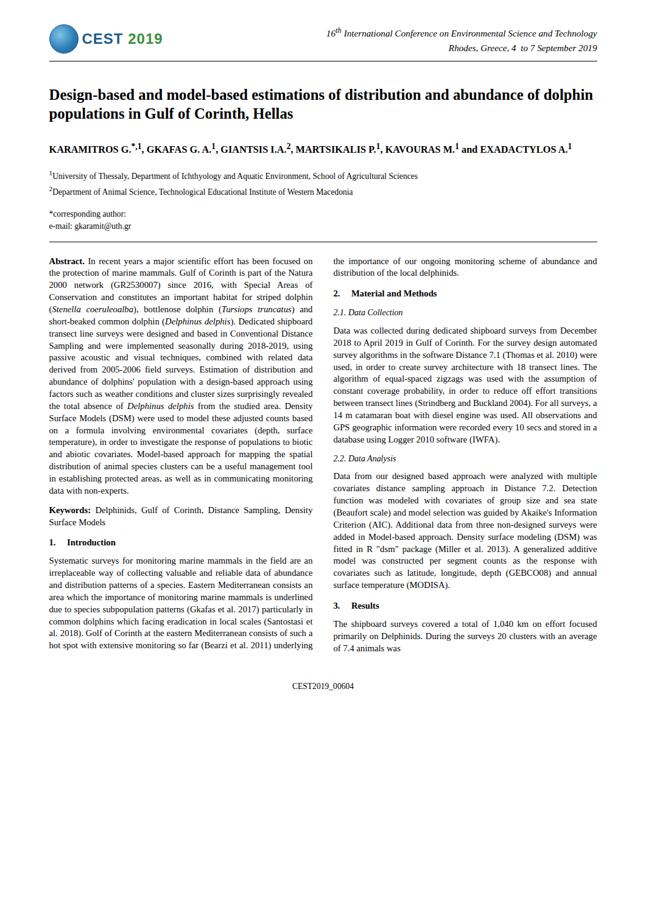CEST 2019
16th International Conference on Environmental Science and Technology
Rhodes, Greece, 4 to 7 September 2019
Design-based and model-based estimations of distribution and abundance of dolphin populations in Gulf of Corinth, Hellas
KARAMITROS G.*,1, GKAFAS G. A.1, GIANTSIS I.A.2, MARTSIKALIS P.1, KAVOURAS M.1 and EXADACTYLOS A.1
1University of Thessaly, Department of Ichthyology and Aquatic Environment, School of Agricultural Sciences
2Department of Animal Science, Technological Educational Institute of Western Macedonia
*corresponding author:
e-mail: gkaramit@uth.gr
Abstract. In recent years a major scientific effort has been focused on the protection of marine mammals. Gulf of Corinth is part of the Natura 2000 network (GR2530007) since 2016, with Special Areas of Conservation and constitutes an important habitat for striped dolphin (Stenella coeruleoalba), bottlenose dolphin (Tursiops truncatus) and short-beaked common dolphin (Delphinus delphis). Dedicated shipboard transect line surveys were designed and based in Conventional Distance Sampling and were implemented seasonally during 2018-2019, using passive acoustic and visual techniques, combined with related data derived from 2005-2006 field surveys. Estimation of distribution and abundance of dolphins' population with a design-based approach using factors such as weather conditions and cluster sizes surprisingly revealed the total absence of Delphinus delphis from the studied area. Density Surface Models (DSM) were used to model these adjusted counts based on a formula involving environmental covariates (depth, surface temperature), in order to investigate the response of populations to biotic and abiotic covariates. Model-based approach for mapping the spatial distribution of animal species clusters can be a useful management tool in establishing protected areas, as well as in communicating monitoring data with non-experts.
Keywords: Delphinids, Gulf of Corinth, Distance Sampling, Density Surface Models
1. Introduction
Systematic surveys for monitoring marine mammals in the field are an irreplaceable way of collecting valuable and reliable data of abundance and distribution patterns of a species. Eastern Mediterranean consists an area which the importance of monitoring marine mammals is underlined due to species subpopulation patterns (Gkafas et al. 2017) particularly in common dolphins which facing eradication in local scales (Santostasi et al. 2018). Golf of Corinth at the eastern Mediterranean consists of such a hot spot with extensive monitoring so far (Bearzi et al. 2011) underlying the importance of our ongoing monitoring scheme of abundance and distribution of the local delphinids.
2. Material and Methods
2.1. Data Collection
Data was collected during dedicated shipboard surveys from December 2018 to April 2019 in Gulf of Corinth. For the survey design automated survey algorithms in the software Distance 7.1 (Thomas et al. 2010) were used, in order to create survey architecture with 18 transect lines. The algorithm of equal-spaced zigzags was used with the assumption of constant coverage probability, in order to reduce off effort transitions between transect lines (Strindberg and Buckland 2004). For all surveys, a 14 m catamaran boat with diesel engine was used. All observations and GPS geographic information were recorded every 10 secs and stored in a database using Logger 2010 software (IWFA).
2.2. Data Analysis
Data from our designed based approach were analyzed with multiple covariates distance sampling approach in Distance 7.2. Detection function was modeled with covariates of group size and sea state (Beaufort scale) and model selection was guided by Akaike's Information Criterion (AIC). Additional data from three non-designed surveys were added in Model-based approach. Density surface modeling (DSM) was fitted in R "dsm" package (Miller et al. 2013). A generalized additive model was constructed per segment counts as the response with covariates such as latitude, longitude, depth (GEBCO08) and annual surface temperature (MODISA).
3. Results
The shipboard surveys covered a total of 1,040 km on effort focused primarily on Delphinids. During the surveys 20 clusters with an average of 7.4 animals was
CEST2019_00604